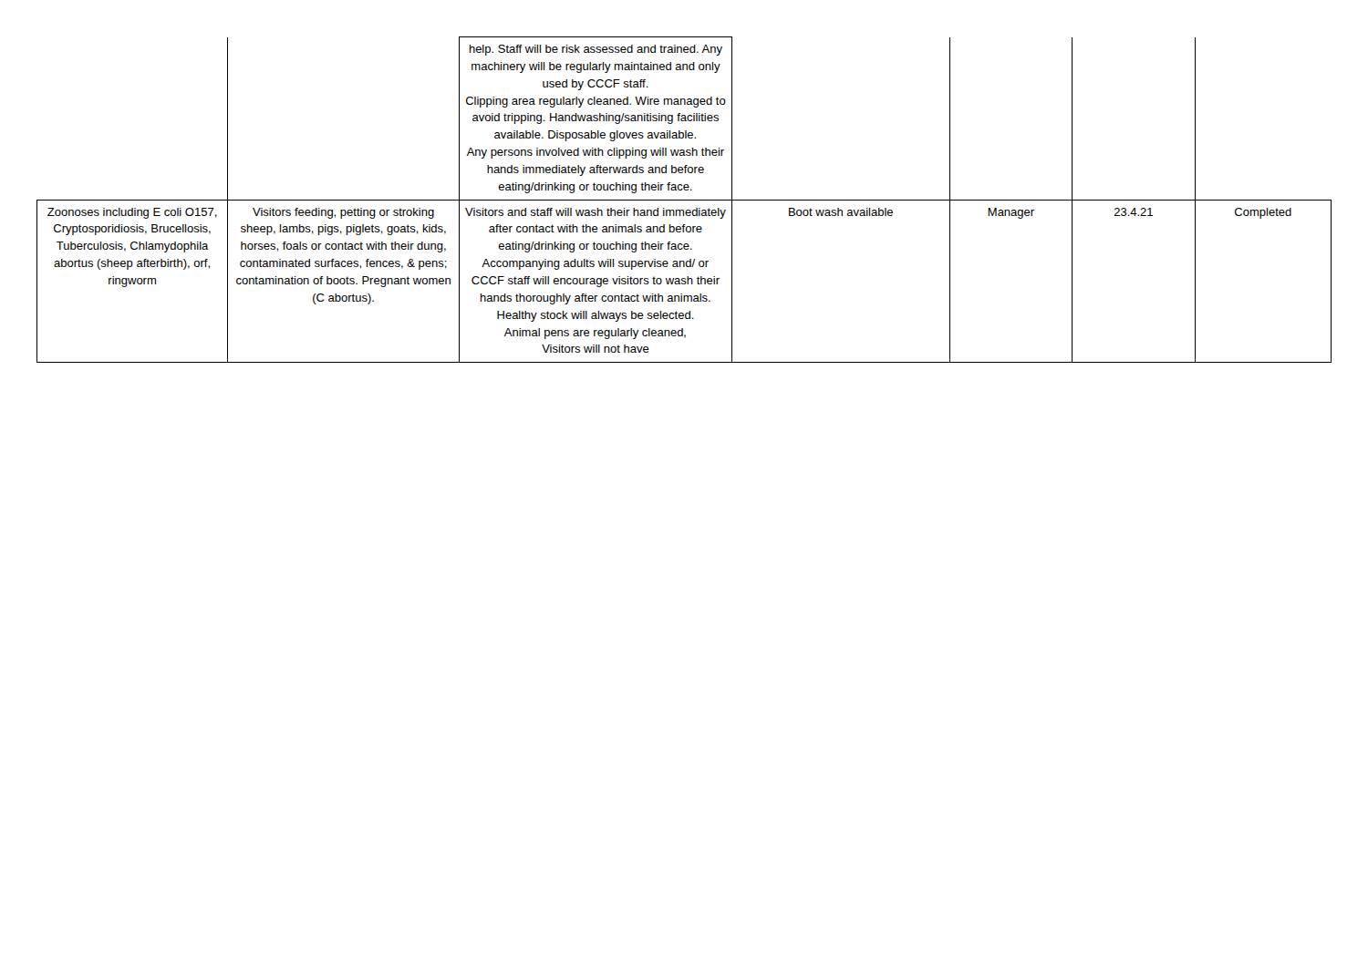| | | help. Staff will be risk assessed and trained. Any machinery will be regularly maintained and only used by CCCF staff. Clipping area regularly cleaned. Wire managed to avoid tripping. Handwashing/sanitising facilities available. Disposable gloves available. Any persons involved with clipping will wash their hands immediately afterwards and before eating/drinking or touching their face. | | | | |
| Zoonoses including E coli O157, Cryptosporidiosis, Brucellosis, Tuberculosis, Chlamydophila abortus (sheep afterbirth), orf, ringworm | Visitors feeding, petting or stroking sheep, lambs, pigs, piglets, goats, kids, horses, foals or contact with their dung, contaminated surfaces, fences, & pens; contamination of boots. Pregnant women (C abortus). | Visitors and staff will wash their hand immediately after contact with the animals and before eating/drinking or touching their face. Accompanying adults will supervise and/ or CCCF staff will encourage visitors to wash their hands thoroughly after contact with animals. Healthy stock will always be selected. Animal pens are regularly cleaned, Visitors will not have | Boot wash available | Manager | 23.4.21 | Completed |